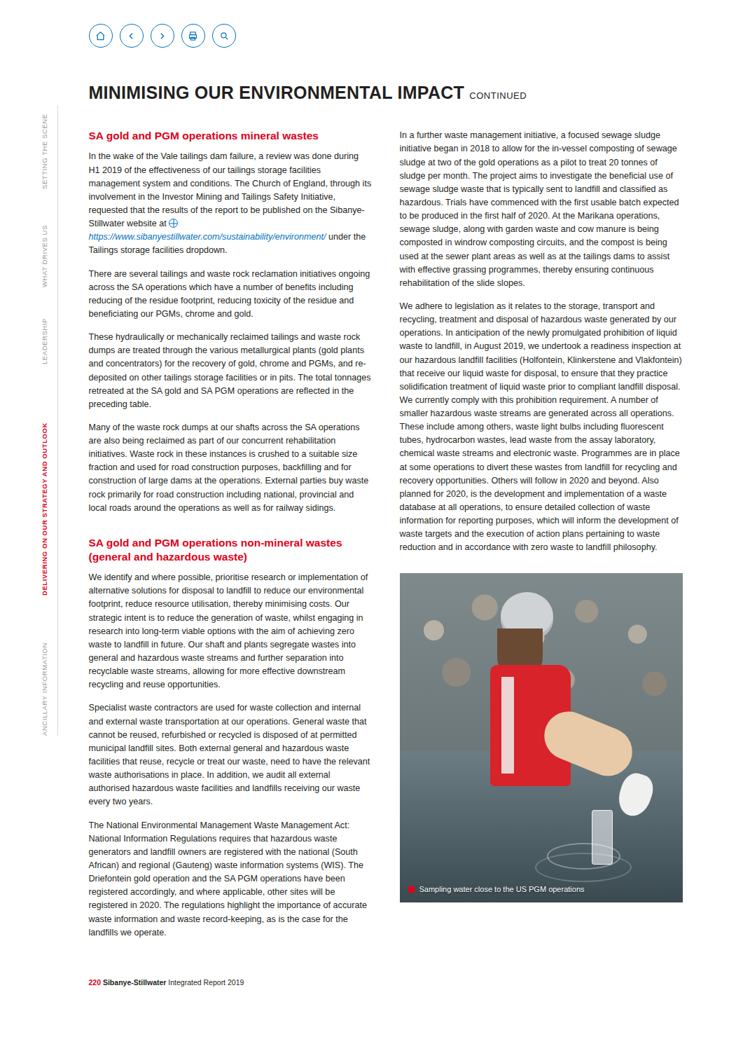Setting the scene
What drives us
Leadership
Delivering on our strategy and outlook
Ancillary information
MINIMISING OUR ENVIRONMENTAL IMPACT CONTINUED
SA gold and PGM operations mineral wastes
In the wake of the Vale tailings dam failure, a review was done during H1 2019 of the effectiveness of our tailings storage facilities management system and conditions. The Church of England, through its involvement in the Investor Mining and Tailings Safety Initiative, requested that the results of the report to be published on the Sibanye-Stillwater website at https://www.sibanyestillwater.com/sustainability/environment/ under the Tailings storage facilities dropdown.
There are several tailings and waste rock reclamation initiatives ongoing across the SA operations which have a number of benefits including reducing of the residue footprint, reducing toxicity of the residue and beneficiating our PGMs, chrome and gold.
These hydraulically or mechanically reclaimed tailings and waste rock dumps are treated through the various metallurgical plants (gold plants and concentrators) for the recovery of gold, chrome and PGMs, and re-deposited on other tailings storage facilities or in pits. The total tonnages retreated at the SA gold and SA PGM operations are reflected in the preceding table.
Many of the waste rock dumps at our shafts across the SA operations are also being reclaimed as part of our concurrent rehabilitation initiatives. Waste rock in these instances is crushed to a suitable size fraction and used for road construction purposes, backfilling and for construction of large dams at the operations. External parties buy waste rock primarily for road construction including national, provincial and local roads around the operations as well as for railway sidings.
SA gold and PGM operations non-mineral wastes (general and hazardous waste)
We identify and where possible, prioritise research or implementation of alternative solutions for disposal to landfill to reduce our environmental footprint, reduce resource utilisation, thereby minimising costs. Our strategic intent is to reduce the generation of waste, whilst engaging in research into long-term viable options with the aim of achieving zero waste to landfill in future. Our shaft and plants segregate wastes into general and hazardous waste streams and further separation into recyclable waste streams, allowing for more effective downstream recycling and reuse opportunities.
Specialist waste contractors are used for waste collection and internal and external waste transportation at our operations. General waste that cannot be reused, refurbished or recycled is disposed of at permitted municipal landfill sites. Both external general and hazardous waste facilities that reuse, recycle or treat our waste, need to have the relevant waste authorisations in place. In addition, we audit all external authorised hazardous waste facilities and landfills receiving our waste every two years.
The National Environmental Management Waste Management Act: National Information Regulations requires that hazardous waste generators and landfill owners are registered with the national (South African) and regional (Gauteng) waste information systems (WIS). The Driefontein gold operation and the SA PGM operations have been registered accordingly, and where applicable, other sites will be registered in 2020. The regulations highlight the importance of accurate waste information and waste record-keeping, as is the case for the landfills we operate.
In a further waste management initiative, a focused sewage sludge initiative began in 2018 to allow for the in-vessel composting of sewage sludge at two of the gold operations as a pilot to treat 20 tonnes of sludge per month. The project aims to investigate the beneficial use of sewage sludge waste that is typically sent to landfill and classified as hazardous. Trials have commenced with the first usable batch expected to be produced in the first half of 2020. At the Marikana operations, sewage sludge, along with garden waste and cow manure is being composted in windrow composting circuits, and the compost is being used at the sewer plant areas as well as at the tailings dams to assist with effective grassing programmes, thereby ensuring continuous rehabilitation of the slide slopes.
We adhere to legislation as it relates to the storage, transport and recycling, treatment and disposal of hazardous waste generated by our operations. In anticipation of the newly promulgated prohibition of liquid waste to landfill, in August 2019, we undertook a readiness inspection at our hazardous landfill facilities (Holfontein, Klinkerstene and Vlakfontein) that receive our liquid waste for disposal, to ensure that they practice solidification treatment of liquid waste prior to compliant landfill disposal. We currently comply with this prohibition requirement. A number of smaller hazardous waste streams are generated across all operations. These include among others, waste light bulbs including fluorescent tubes, hydrocarbon wastes, lead waste from the assay laboratory, chemical waste streams and electronic waste. Programmes are in place at some operations to divert these wastes from landfill for recycling and recovery opportunities. Others will follow in 2020 and beyond. Also planned for 2020, is the development and implementation of a waste database at all operations, to ensure detailed collection of waste information for reporting purposes, which will inform the development of waste targets and the execution of action plans pertaining to waste reduction and in accordance with zero waste to landfill philosophy.
Sampling water close to the US PGM operations
220 Sibanye-Stillwater Integrated Report 2019